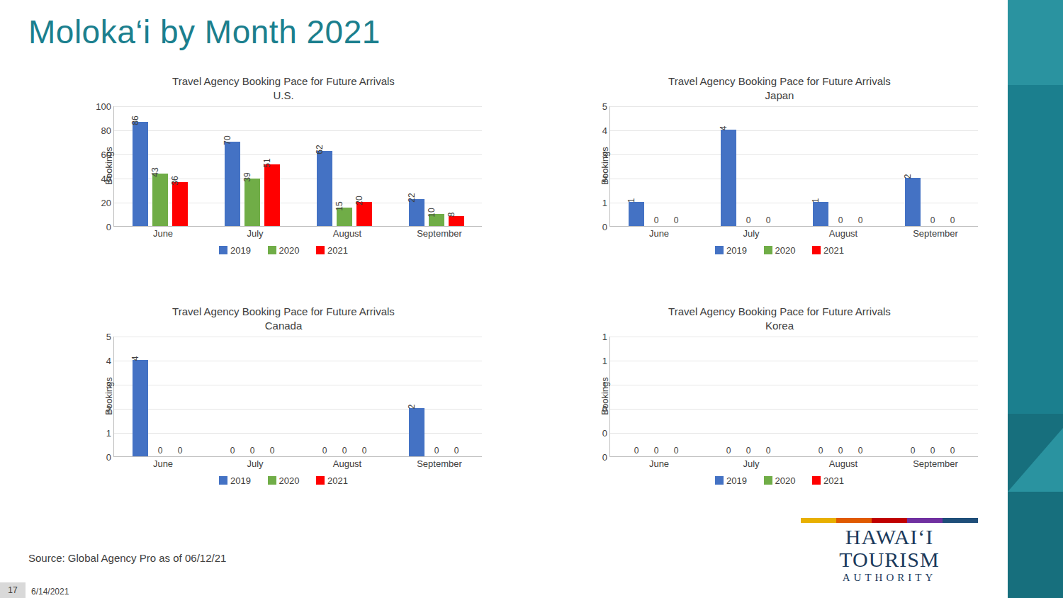Moloka‘i by Month 2021
Travel Agency Booking Pace for Future Arrivals
U.S.
Bookings
100 80 60 40 20 0
86
43
36
70
39
51
62
15
20
22
10
8
June July August September
2019 2020 2021
Travel Agency Booking Pace for Future Arrivals
Japan
Bookings
5 4 3 2 1 0
1
0
0
4
0
0
1
0
0
2
0
0
June July August September
2019 2020 2021
Travel Agency Booking Pace for Future Arrivals
Canada
Bookings
5 4 3 2 1 0
4
0
0
0
0
0
0
0
0
2
0
0
June July August September
2019 2020 2021
Travel Agency Booking Pace for Future Arrivals
Korea
Bookings
1 1 1 0 0 0
0
0
0
0
0
0
0
0
0
0
0
0
June July August September
2019 2020 2021
Source: Global Agency Pro as of 06/12/21
HAWAI‘I TOURISM
AUTHORITY
17
6/14/2021